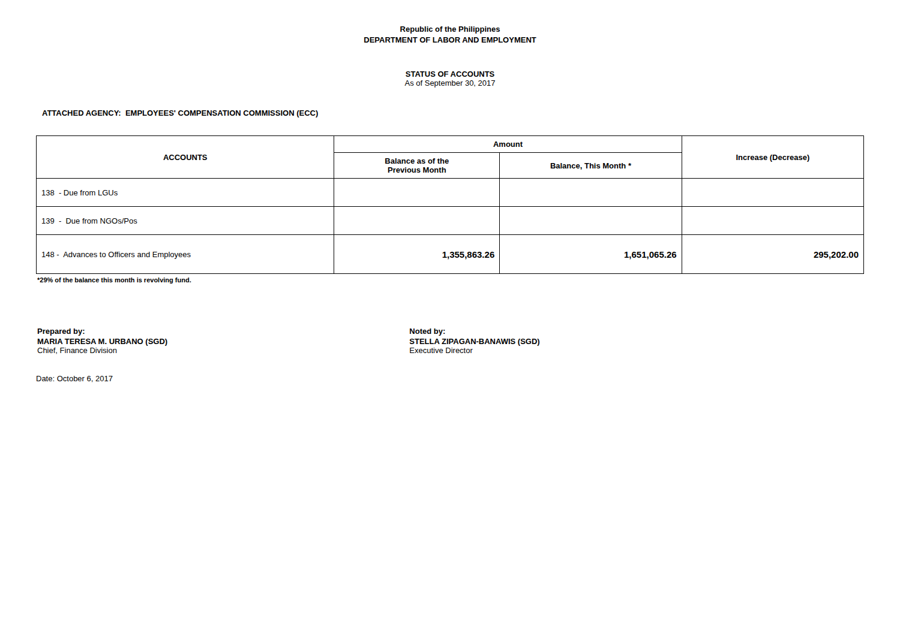Republic of the Philippines
DEPARTMENT OF LABOR AND EMPLOYMENT
STATUS OF ACCOUNTS
As of September 30, 2017
ATTACHED AGENCY: EMPLOYEES' COMPENSATION COMMISSION (ECC)
| ACCOUNTS | Amount | Increase (Decrease) |
| --- | --- | --- |
| Balance as of the Previous Month | Balance, This Month * |
| 138 - Due from LGUs | | | |
| 139 - Due from NGOs/Pos | | | |
| 148 - Advances to Officers and Employees | 1,355,863.26 | 1,651,065.26 | 295,202.00 |
*29% of the balance this month is revolving fund.
| Prepared by: | Noted by: |
| MARIA TERESA M. URBANO (SGD) Chief, Finance Division | STELLA ZIPAGAN-BANAWIS (SGD) Executive Director |
Date: October 6, 2017